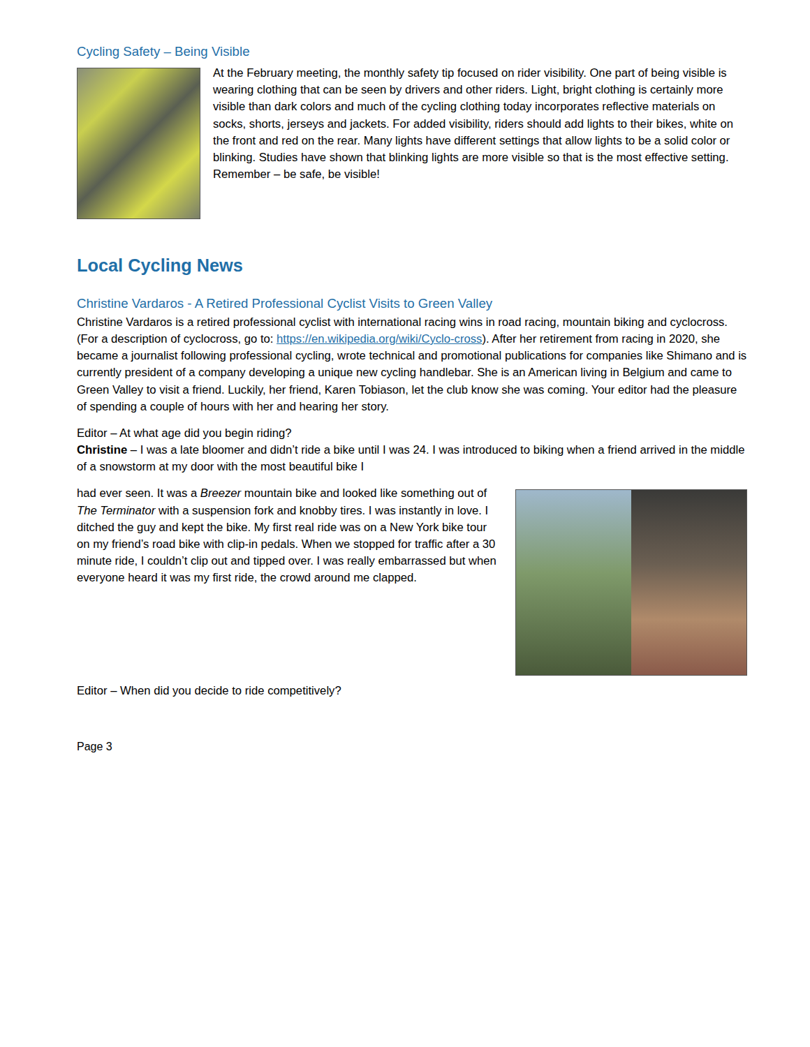Cycling Safety – Being Visible
At the February meeting, the monthly safety tip focused on rider visibility. One part of being visible is wearing clothing that can be seen by drivers and other riders. Light, bright clothing is certainly more visible than dark colors and much of the cycling clothing today incorporates reflective materials on socks, shorts, jerseys and jackets. For added visibility, riders should add lights to their bikes, white on the front and red on the rear. Many lights have different settings that allow lights to be a solid color or blinking. Studies have shown that blinking lights are more visible so that is the most effective setting. Remember – be safe, be visible!
Local Cycling News
Christine Vardaros - A Retired Professional Cyclist Visits to Green Valley
Christine Vardaros is a retired professional cyclist with international racing wins in road racing, mountain biking and cyclocross. (For a description of cyclocross, go to: https://en.wikipedia.org/wiki/Cyclo-cross). After her retirement from racing in 2020, she became a journalist following professional cycling, wrote technical and promotional publications for companies like Shimano and is currently president of a company developing a unique new cycling handlebar. She is an American living in Belgium and came to Green Valley to visit a friend. Luckily, her friend, Karen Tobiason, let the club know she was coming. Your editor had the pleasure of spending a couple of hours with her and hearing her story.
Editor – At what age did you begin riding?
Christine – I was a late bloomer and didn’t ride a bike until I was 24. I was introduced to biking when a friend arrived in the middle of a snowstorm at my door with the most beautiful bike I
had ever seen. It was a Breezer mountain bike and looked like something out of The Terminator with a suspension fork and knobby tires. I was instantly in love. I ditched the guy and kept the bike. My first real ride was on a New York bike tour on my friend’s road bike with clip-in pedals. When we stopped for traffic after a 30 minute ride, I couldn’t clip out and tipped over. I was really embarrassed but when everyone heard it was my first ride, the crowd around me clapped.
Editor – When did you decide to ride competitively?
Page 3